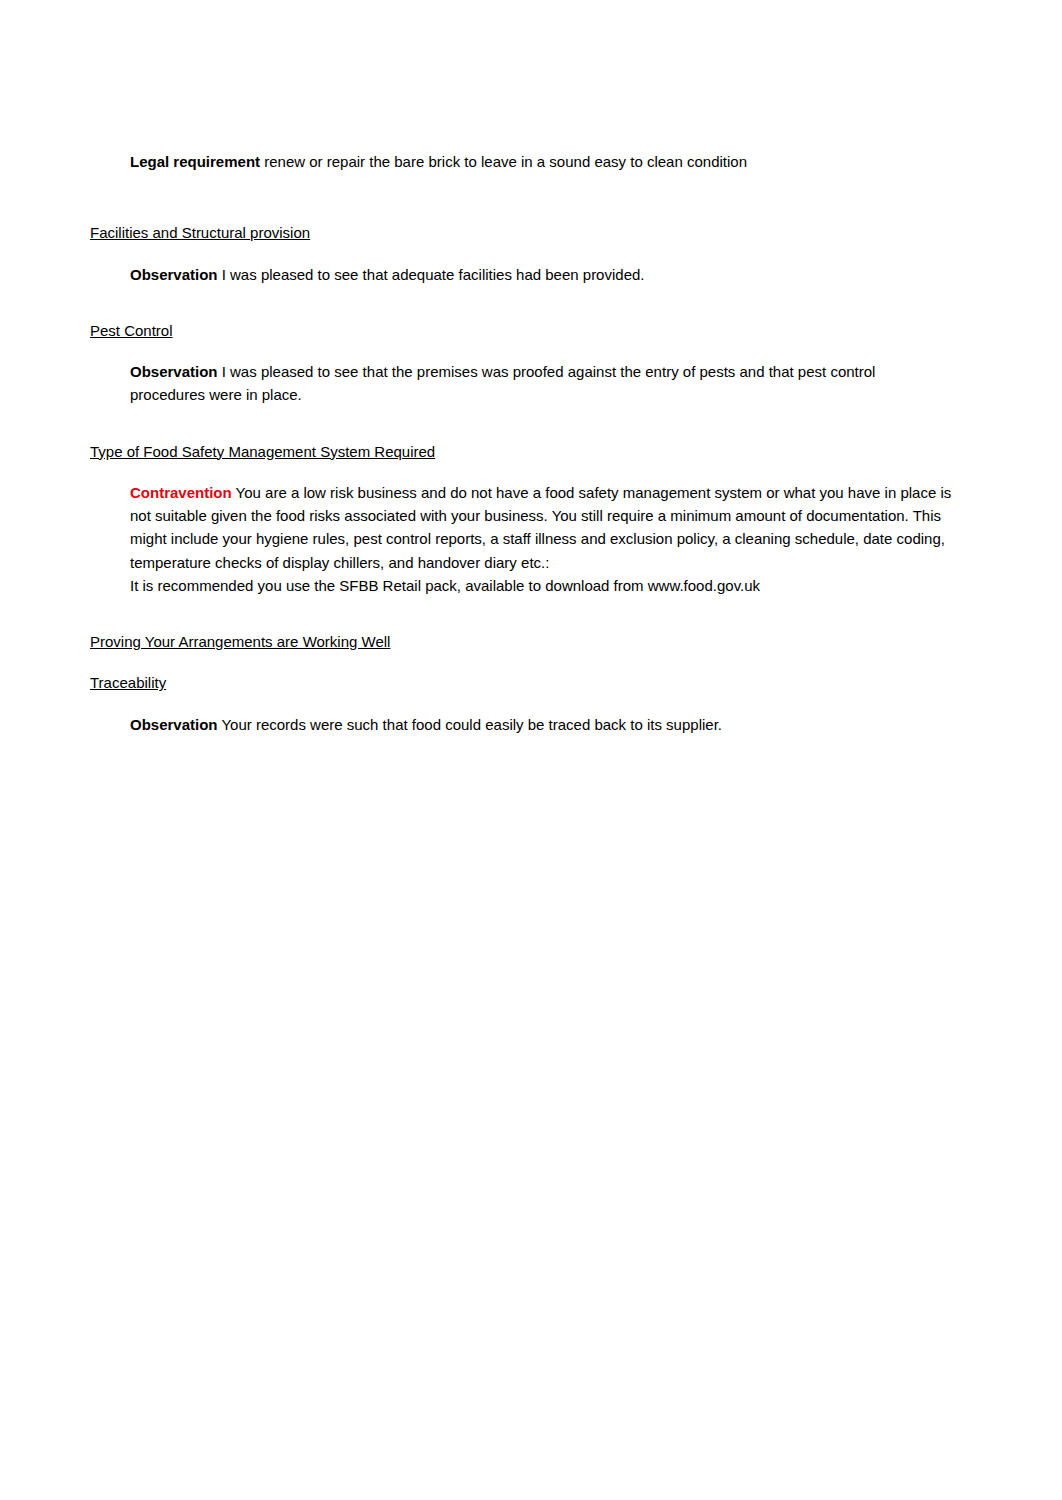Legal requirement renew or repair the bare brick to leave in a sound easy to clean condition
Facilities and Structural provision
Observation I was pleased to see that adequate facilities had been provided.
Pest Control
Observation I was pleased to see that the premises was proofed against the entry of pests and that pest control procedures were in place.
Type of Food Safety Management System Required
Contravention You are a low risk business and do not have a food safety management system or what you have in place is not suitable given the food risks associated with your business. You still require a minimum amount of documentation. This might include your hygiene rules, pest control reports, a staff illness and exclusion policy, a cleaning schedule, date coding, temperature checks of display chillers, and handover diary etc.:
It is recommended you use the SFBB Retail pack, available to download from www.food.gov.uk
Proving Your Arrangements are Working Well
Traceability
Observation Your records were such that food could easily be traced back to its supplier.